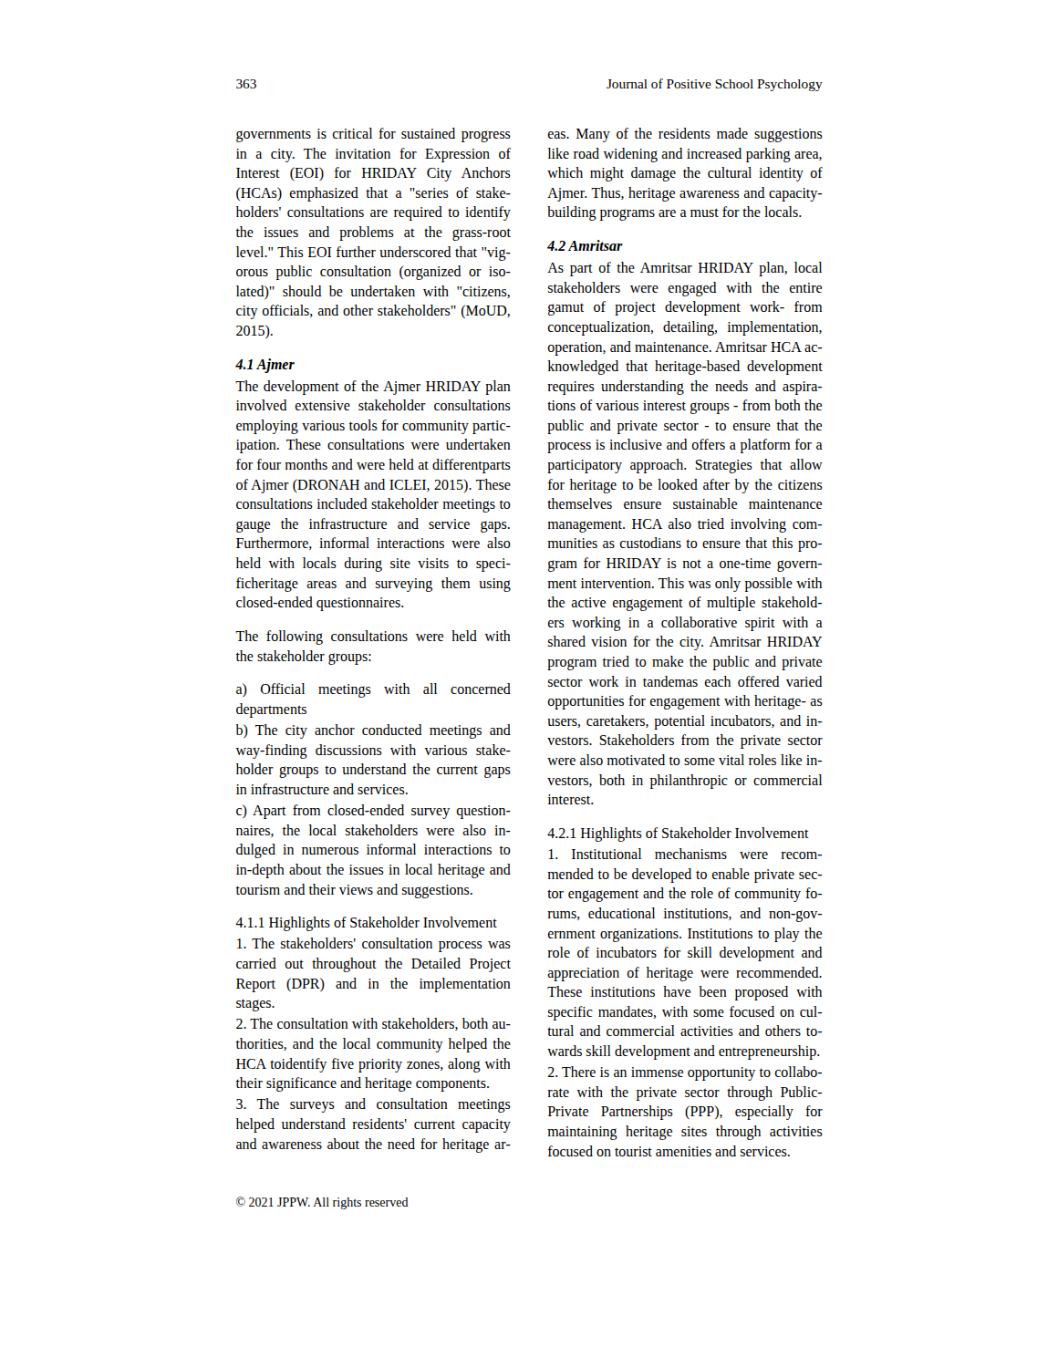363 Journal of Positive School Psychology
governments is critical for sustained progress in a city. The invitation for Expression of Interest (EOI) for HRIDAY City Anchors (HCAs) emphasized that a "series of stakeholders' consultations are required to identify the issues and problems at the grass-root level." This EOI further underscored that "vigorous public consultation (organized or isolated)" should be undertaken with "citizens, city officials, and other stakeholders" (MoUD, 2015).
4.1 Ajmer
The development of the Ajmer HRIDAY plan involved extensive stakeholder consultations employing various tools for community participation. These consultations were undertaken for four months and were held at differentparts of Ajmer (DRONAH and ICLEI, 2015). These consultations included stakeholder meetings to gauge the infrastructure and service gaps. Furthermore, informal interactions were also held with locals during site visits to specificheritage areas and surveying them using closed-ended questionnaires.
The following consultations were held with the stakeholder groups:
a) Official meetings with all concerned departments
b) The city anchor conducted meetings and way-finding discussions with various stakeholder groups to understand the current gaps in infrastructure and services.
c) Apart from closed-ended survey questionnaires, the local stakeholders were also indulged in numerous informal interactions to in-depth about the issues in local heritage and tourism and their views and suggestions.
4.1.1 Highlights of Stakeholder Involvement
1. The stakeholders' consultation process was carried out throughout the Detailed Project Report (DPR) and in the implementation stages.
2. The consultation with stakeholders, both authorities, and the local community helped the HCA toidentify five priority zones, along with their significance and heritage components.
3. The surveys and consultation meetings helped understand residents' current capacity and awareness about the need for heritage areas. Many of the residents made suggestions like road widening and increased parking area, which might damage the cultural identity of Ajmer. Thus, heritage awareness and capacity-building programs are a must for the locals.
4.2 Amritsar
As part of the Amritsar HRIDAY plan, local stakeholders were engaged with the entire gamut of project development work- from conceptualization, detailing, implementation, operation, and maintenance. Amritsar HCA acknowledged that heritage-based development requires understanding the needs and aspirations of various interest groups - from both the public and private sector - to ensure that the process is inclusive and offers a platform for a participatory approach. Strategies that allow for heritage to be looked after by the citizens themselves ensure sustainable maintenance management. HCA also tried involving communities as custodians to ensure that this program for HRIDAY is not a one-time government intervention. This was only possible with the active engagement of multiple stakeholders working in a collaborative spirit with a shared vision for the city. Amritsar HRIDAY program tried to make the public and private sector work in tandemas each offered varied opportunities for engagement with heritage- as users, caretakers, potential incubators, and investors. Stakeholders from the private sector were also motivated to some vital roles like investors, both in philanthropic or commercial interest.
4.2.1 Highlights of Stakeholder Involvement
1. Institutional mechanisms were recommended to be developed to enable private sector engagement and the role of community forums, educational institutions, and non-government organizations. Institutions to play the role of incubators for skill development and appreciation of heritage were recommended. These institutions have been proposed with specific mandates, with some focused on cultural and commercial activities and others towards skill development and entrepreneurship.
2. There is an immense opportunity to collaborate with the private sector through Public-Private Partnerships (PPP), especially for maintaining heritage sites through activities focused on tourist amenities and services.
© 2021 JPPW. All rights reserved